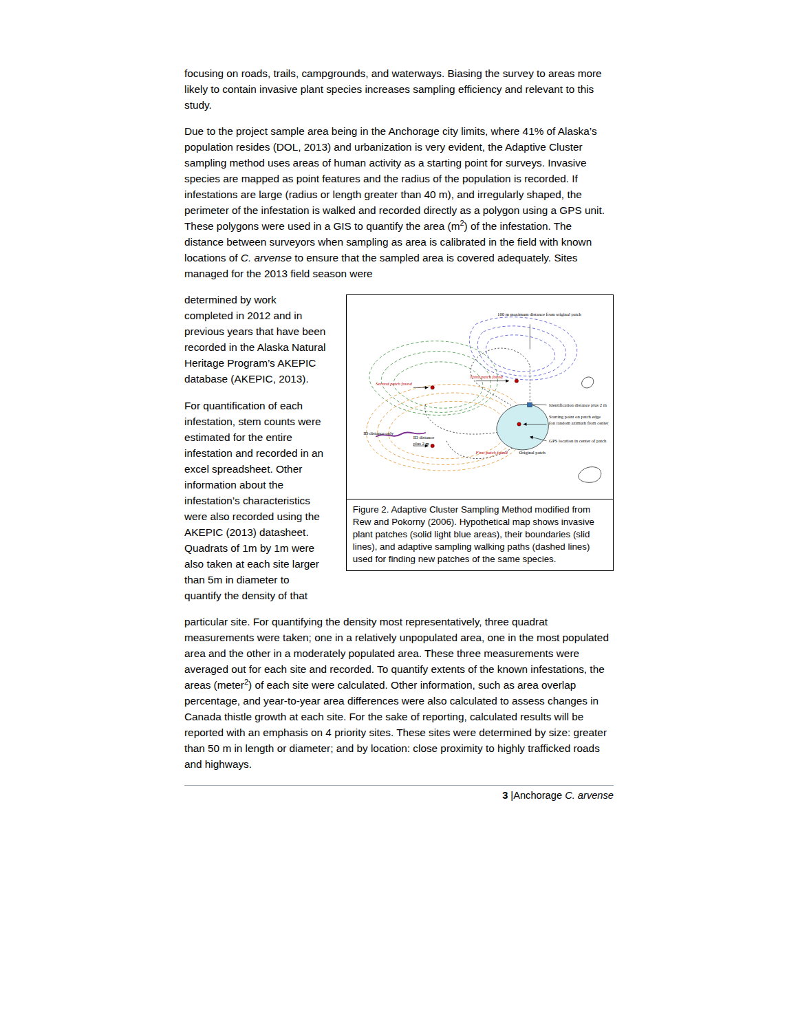focusing on roads, trails, campgrounds, and waterways. Biasing the survey to areas more likely to contain invasive plant species increases sampling efficiency and relevant to this study.
Due to the project sample area being in the Anchorage city limits, where 41% of Alaska’s population resides (DOL, 2013) and urbanization is very evident, the Adaptive Cluster sampling method uses areas of human activity as a starting point for surveys. Invasive species are mapped as point features and the radius of the population is recorded. If infestations are large (radius or length greater than 40 m), and irregularly shaped, the perimeter of the infestation is walked and recorded directly as a polygon using a GPS unit. These polygons were used in a GIS to quantify the area (m2) of the infestation. The distance between surveyors when sampling as area is calibrated in the field with known locations of C. arvense to ensure that the sampled area is covered adequately. Sites managed for the 2013 field season were
100 m maximum distance from original patch Third patch found Second patch found First patch found Original patch Identification distance plus 2 m Starting point on patch edge (on random azimuth from center) GPS location in center of patch ID distance only ID distance plus 2 m
Figure 2. Adaptive Cluster Sampling Method modified from Rew and Pokorny (2006). Hypothetical map shows invasive plant patches (solid light blue areas), their boundaries (slid lines), and adaptive sampling walking paths (dashed lines) used for finding new patches of the same species.
determined by work completed in 2012 and in previous years that have been recorded in the Alaska Natural Heritage Program’s AKEPIC database (AKEPIC, 2013).
For quantification of each infestation, stem counts were estimated for the entire infestation and recorded in an excel spreadsheet. Other information about the infestation’s characteristics were also recorded using the AKEPIC (2013) datasheet. Quadrats of 1m by 1m were also taken at each site larger than 5m in diameter to quantify the density of that
particular site. For quantifying the density most representatively, three quadrat measurements were taken; one in a relatively unpopulated area, one in the most populated area and the other in a moderately populated area. These three measurements were averaged out for each site and recorded. To quantify extents of the known infestations, the areas (meter2) of each site were calculated. Other information, such as area overlap percentage, and year-to-year area differences were also calculated to assess changes in Canada thistle growth at each site. For the sake of reporting, calculated results will be reported with an emphasis on 4 priority sites. These sites were determined by size: greater than 50 m in length or diameter; and by location: close proximity to highly trafficked roads and highways.
3 |Anchorage C. arvense